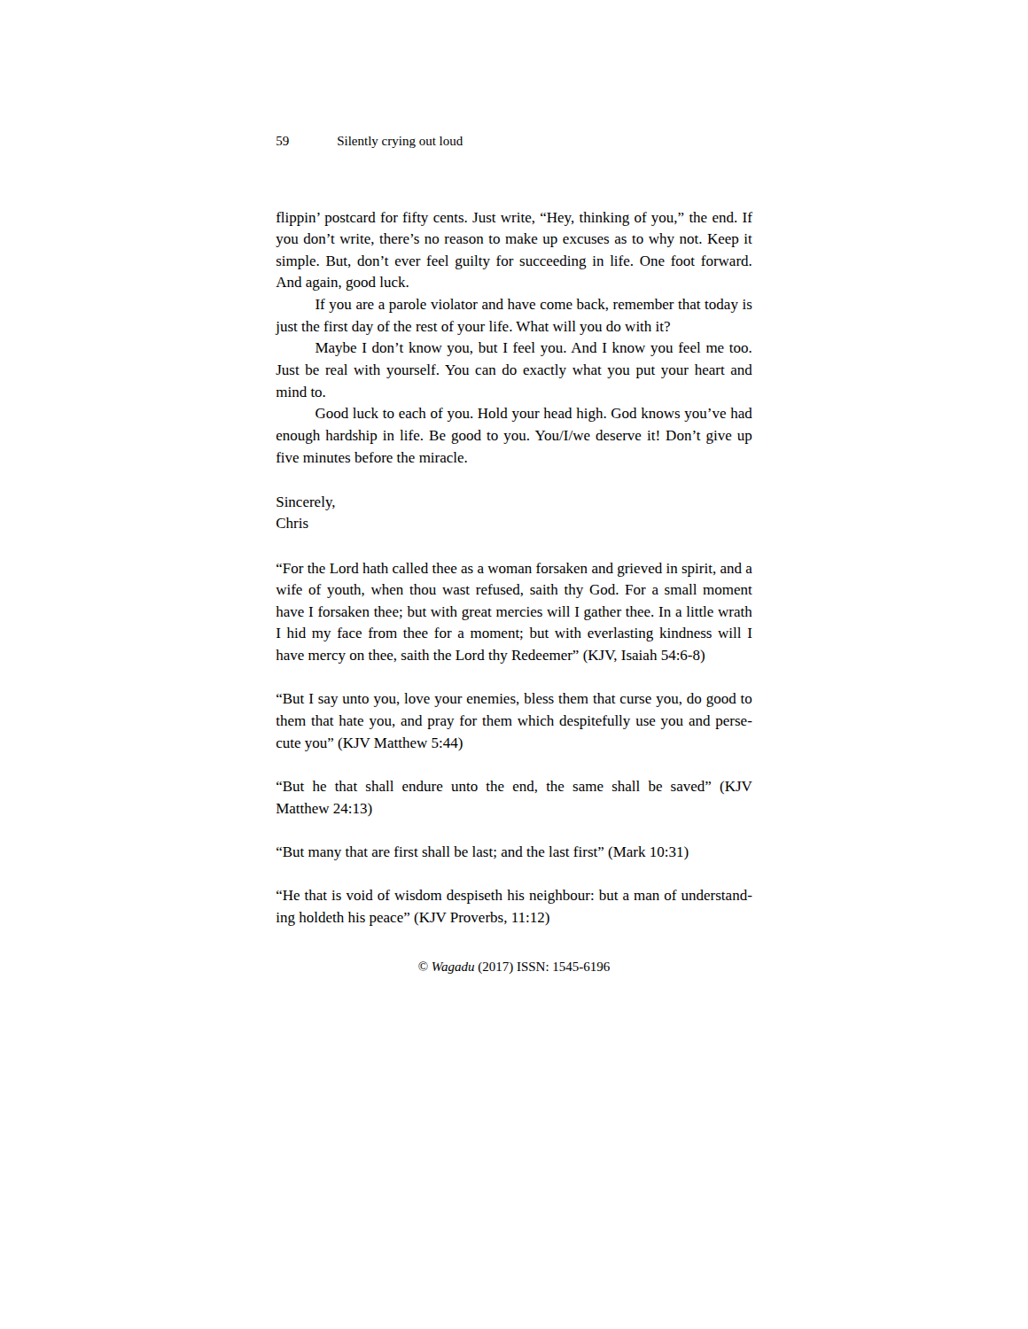59 Silently crying out loud
flippin’ postcard for fifty cents. Just write, “Hey, thinking of you,” the end. If you don’t write, there’s no reason to make up excuses as to why not. Keep it simple. But, don’t ever feel guilty for succeeding in life. One foot forward. And again, good luck.
If you are a parole violator and have come back, remember that today is just the first day of the rest of your life. What will you do with it?
Maybe I don’t know you, but I feel you. And I know you feel me too. Just be real with yourself. You can do exactly what you put your heart and mind to.
Good luck to each of you. Hold your head high. God knows you’ve had enough hardship in life. Be good to you. You/I/we deserve it! Don’t give up five minutes before the miracle.
Sincerely,
Chris
“For the Lord hath called thee as a woman forsaken and grieved in spirit, and a wife of youth, when thou wast refused, saith thy God. For a small moment have I forsaken thee; but with great mercies will I gather thee. In a little wrath I hid my face from thee for a moment; but with everlasting kindness will I have mercy on thee, saith the Lord thy Redeemer” (KJV, Isaiah 54:6-8)
“But I say unto you, love your enemies, bless them that curse you, do good to them that hate you, and pray for them which despitefully use you and persecute you” (KJV Matthew 5:44)
“But he that shall endure unto the end, the same shall be saved” (KJV Matthew 24:13)
“But many that are first shall be last; and the last first” (Mark 10:31)
“He that is void of wisdom despiseth his neighbour: but a man of understanding holdeth his peace” (KJV Proverbs, 11:12)
© Wagadu (2017) ISSN: 1545-6196